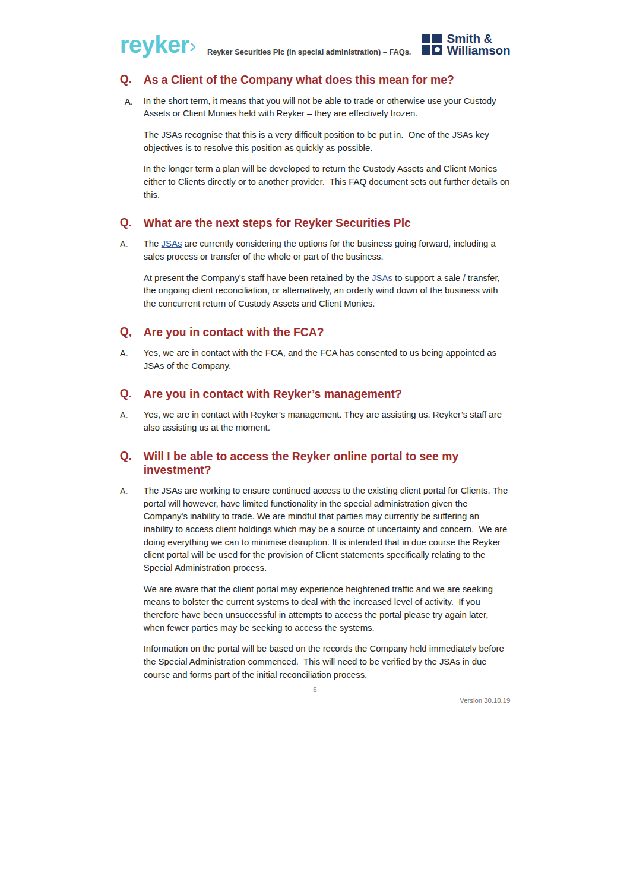reyker›
Reyker Securities Plc (in special administration) – FAQs.
Smith &
Williamson
Q.
As a Client of the Company what does this mean for me?
A.
In the short term, it means that you will not be able to trade or otherwise use your Custody Assets or Client Monies held with Reyker – they are effectively frozen.
The JSAs recognise that this is a very difficult position to be put in. One of the JSAs key objectives is to resolve this position as quickly as possible.
In the longer term a plan will be developed to return the Custody Assets and Client Monies either to Clients directly or to another provider. This FAQ document sets out further details on this.
Q.
What are the next steps for Reyker Securities Plc
A.
The JSAs are currently considering the options for the business going forward, including a sales process or transfer of the whole or part of the business.
At present the Company’s staff have been retained by the JSAs to support a sale / transfer, the ongoing client reconciliation, or alternatively, an orderly wind down of the business with the concurrent return of Custody Assets and Client Monies.
Q,
Are you in contact with the FCA?
A.
Yes, we are in contact with the FCA, and the FCA has consented to us being appointed as JSAs of the Company.
Q.
Are you in contact with Reyker’s management?
A.
Yes, we are in contact with Reyker’s management. They are assisting us. Reyker’s staff are also assisting us at the moment.
Q.
Will I be able to access the Reyker online portal to see my investment?
A.
The JSAs are working to ensure continued access to the existing client portal for Clients. The portal will however, have limited functionality in the special administration given the Company's inability to trade. We are mindful that parties may currently be suffering an inability to access client holdings which may be a source of uncertainty and concern. We are doing everything we can to minimise disruption. It is intended that in due course the Reyker client portal will be used for the provision of Client statements specifically relating to the Special Administration process.
We are aware that the client portal may experience heightened traffic and we are seeking means to bolster the current systems to deal with the increased level of activity. If you therefore have been unsuccessful in attempts to access the portal please try again later, when fewer parties may be seeking to access the systems.
Information on the portal will be based on the records the Company held immediately before the Special Administration commenced. This will need to be verified by the JSAs in due course and forms part of the initial reconciliation process.
6
Version 30.10.19